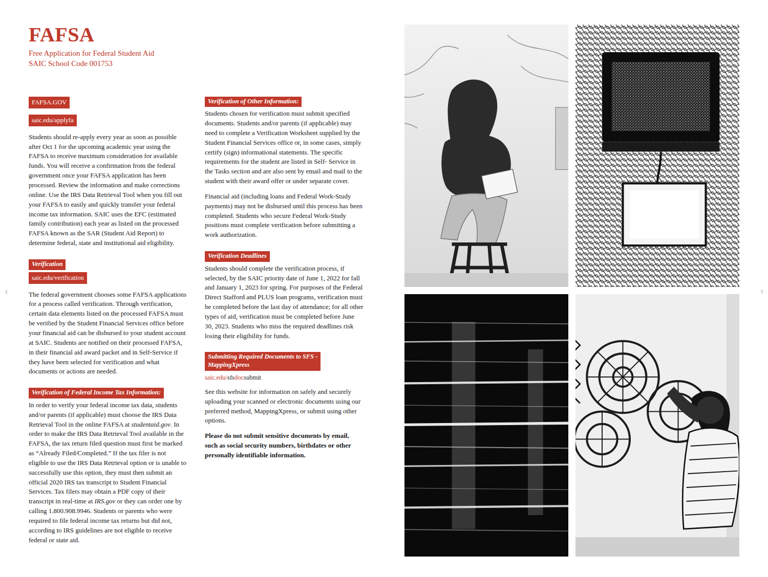2
FAFSA
Free Application for Federal Student Aid
SAIC School Code 001753
FAFSA.GOV
saic.edu/applyfa
Students should re-apply every year as soon as possible after Oct 1 for the upcoming academic year using the FAFSA to receive maximum consideration for available funds. You will receive a confirmation from the federal government once your FAFSA application has been processed. Review the information and make corrections online. Use the IRS Data Retrieval Tool when you fill out your FAFSA to easily and quickly transfer your federal income tax information. SAIC uses the EFC (estimated family contribution) each year as listed on the processed FAFSA known as the SAR (Student Aid Report) to determine federal, state and institutional aid eligibility.
Verification
saic.edu/verification
The federal government chooses some FAFSA applications for a process called verification. Through verification, certain data elements listed on the processed FAFSA must be verified by the Student Financial Services office before your financial aid can be disbursed to your student account at SAIC. Students are notified on their processed FAFSA, in their financial aid award packet and in Self-Service if they have been selected for verification and what documents or actions are needed.
Verification of Federal Income Tax Information:
In order to verify your federal income tax data, students and/or parents (if applicable) must choose the IRS Data Retrieval Tool in the online FAFSA at studentaid.gov. In order to make the IRS Data Retrieval Tool available in the FAFSA, the tax return filed question must first be marked as “Already Filed/Completed.” If the tax filer is not eligible to use the IRS Data Retrieval option or is unable to successfully use this option, they must then submit an official 2020 IRS tax transcript to Student Financial Services. Tax filers may obtain a PDF copy of their transcript in real-time at IRS.gov or they can order one by calling 1.800.908.9946. Students or parents who were required to file federal income tax returns but did not, according to IRS guidelines are not eligible to receive federal or state aid.
Verification of Other Information:
Students chosen for verification must submit specified documents. Students and/or parents (if applicable) may need to complete a Verification Worksheet supplied by the Student Financial Services office or, in some cases, simply certify (sign) informational statements. The specific requirements for the student are listed in Self- Service in the Tasks section and are also sent by email and mail to the student with their award offer or under separate cover.
Financial aid (including loans and Federal Work-Study payments) may not be disbursed until this process has been completed. Students who secure Federal Work-Study positions must complete verification before submitting a work authorization.
Verification Deadlines
Students should complete the verification process, if selected, by the SAIC priority date of June 1, 2022 for fall and January 1, 2023 for spring. For purposes of the Federal Direct Stafford and PLUS loan programs, verification must be completed before the last day of attendance; for all other types of aid, verification must be completed before June 30, 2023. Students who miss the required deadlines risk losing their eligibility for funds.
Submitting Required Documents to SFS -
MappingXpress
saic.edu/sfs doc submit
See this website for information on safely and securely uploading your scanned or electronic documents using our preferred method, MappingXpress, or submit using other options.
Please do not submit sensitive documents by email, such as social security numbers, birthdates or other personally identifiable information.
3
Brigette Borders, 2019